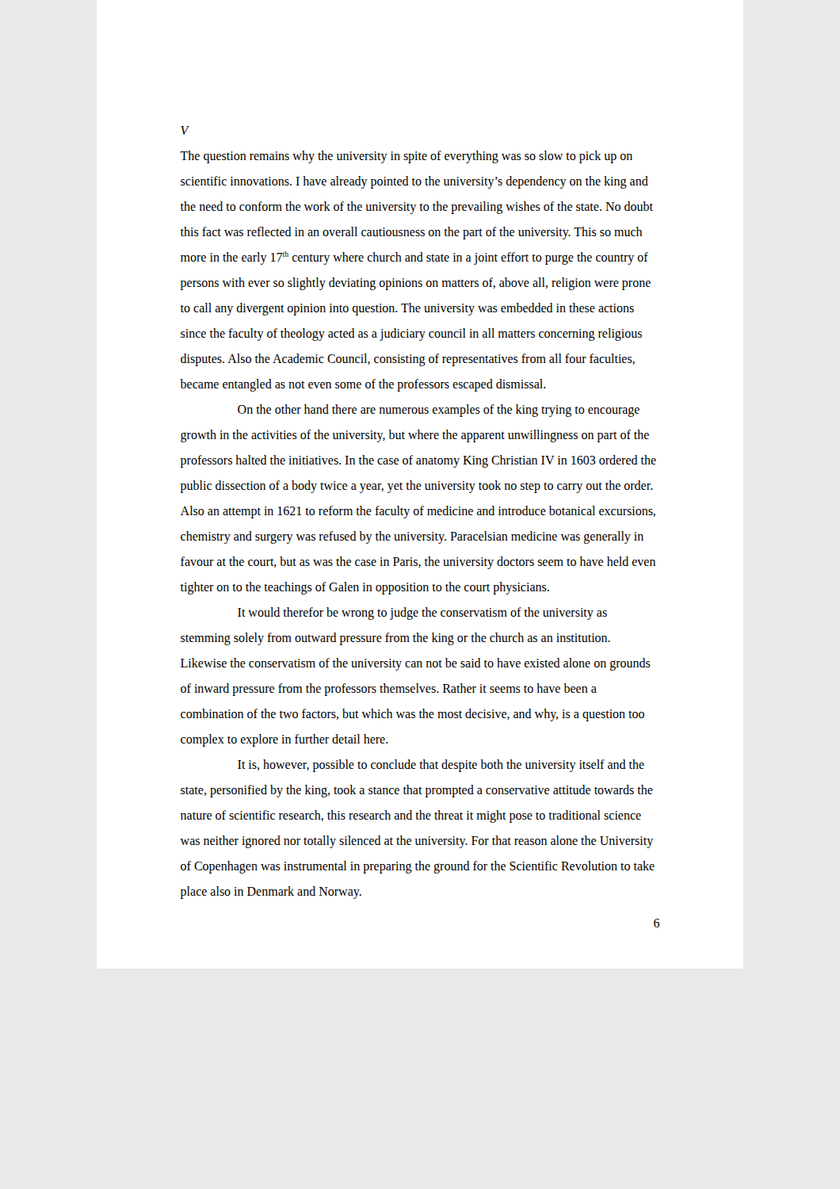V
The question remains why the university in spite of everything was so slow to pick up on scientific innovations. I have already pointed to the university’s dependency on the king and the need to conform the work of the university to the prevailing wishes of the state. No doubt this fact was reflected in an overall cautiousness on the part of the university. This so much more in the early 17th century where church and state in a joint effort to purge the country of persons with ever so slightly deviating opinions on matters of, above all, religion were prone to call any divergent opinion into question. The university was embedded in these actions since the faculty of theology acted as a judiciary council in all matters concerning religious disputes. Also the Academic Council, consisting of representatives from all four faculties, became entangled as not even some of the professors escaped dismissal.
On the other hand there are numerous examples of the king trying to encourage growth in the activities of the university, but where the apparent unwillingness on part of the professors halted the initiatives. In the case of anatomy King Christian IV in 1603 ordered the public dissection of a body twice a year, yet the university took no step to carry out the order. Also an attempt in 1621 to reform the faculty of medicine and introduce botanical excursions, chemistry and surgery was refused by the university. Paracelsian medicine was generally in favour at the court, but as was the case in Paris, the university doctors seem to have held even tighter on to the teachings of Galen in opposition to the court physicians.
It would therefor be wrong to judge the conservatism of the university as stemming solely from outward pressure from the king or the church as an institution. Likewise the conservatism of the university can not be said to have existed alone on grounds of inward pressure from the professors themselves. Rather it seems to have been a combination of the two factors, but which was the most decisive, and why, is a question too complex to explore in further detail here.
It is, however, possible to conclude that despite both the university itself and the state, personified by the king, took a stance that prompted a conservative attitude towards the nature of scientific research, this research and the threat it might pose to traditional science was neither ignored nor totally silenced at the university. For that reason alone the University of Copenhagen was instrumental in preparing the ground for the Scientific Revolution to take place also in Denmark and Norway.
6